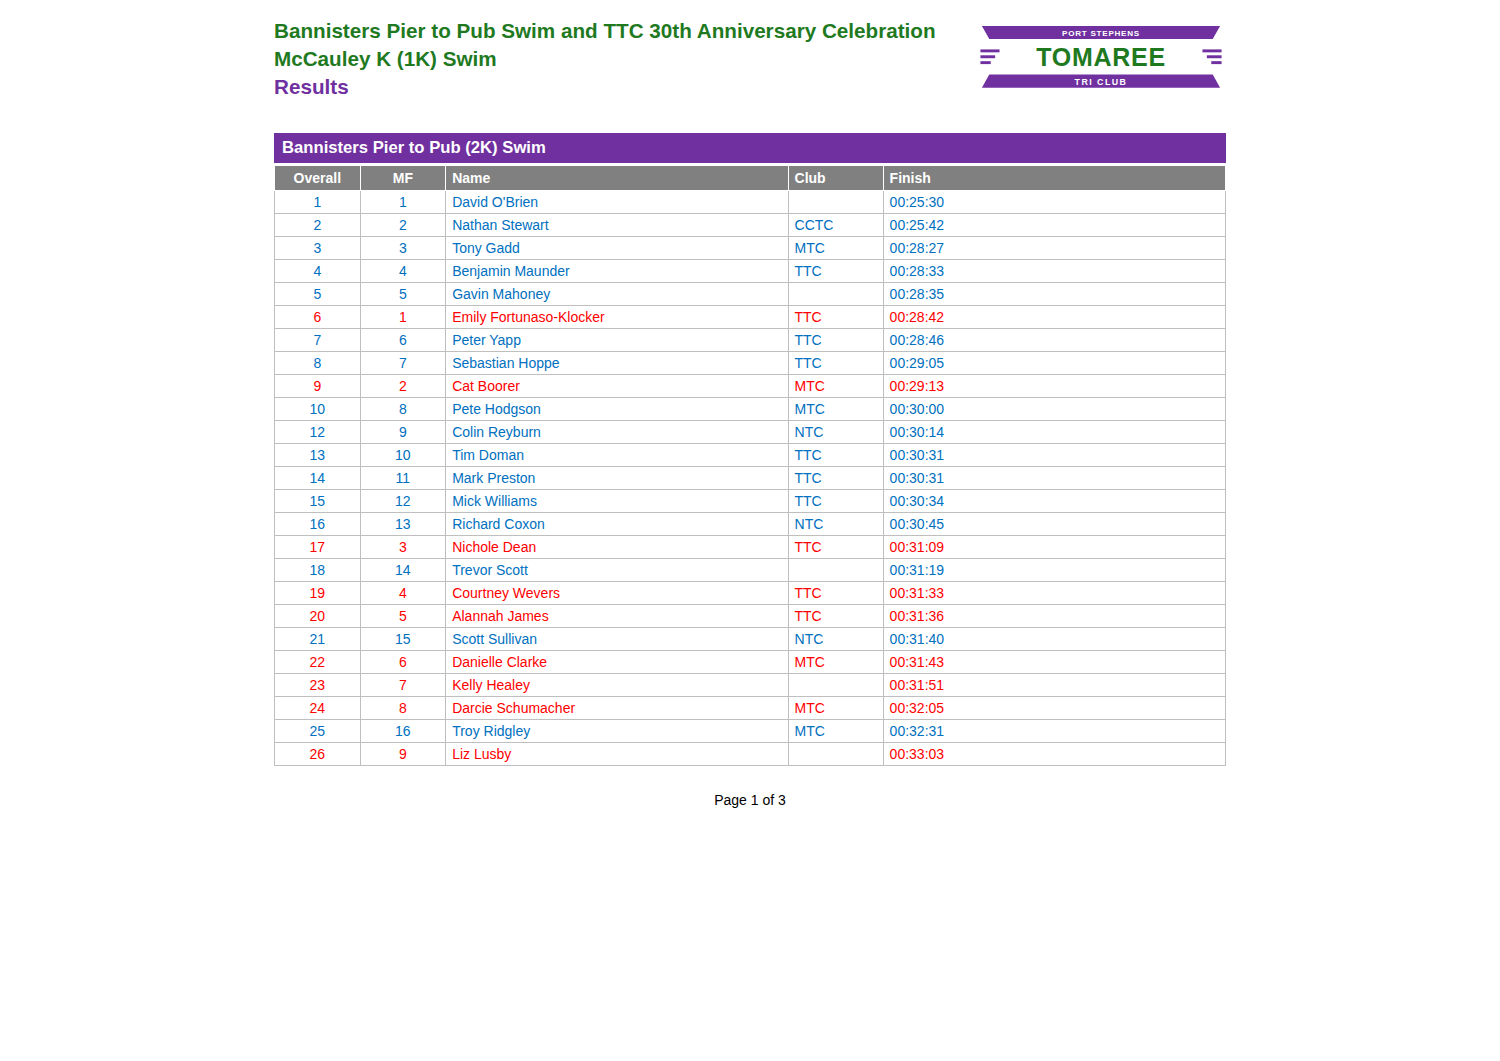Bannisters Pier to Pub Swim and TTC 30th Anniversary Celebration
McCauley K (1K) Swim
Results
Port Stephens Tomaree Tri Club PORT STEPHENS TOMAREE TRI CLUB
Bannisters Pier to Pub (2K) Swim
| Overall | MF | Name | Club | Finish |
| --- | --- | --- | --- | --- |
| 1 | 1 | David O'Brien | | 00:25:30 |
| 2 | 2 | Nathan Stewart | CCTC | 00:25:42 |
| 3 | 3 | Tony Gadd | MTC | 00:28:27 |
| 4 | 4 | Benjamin Maunder | TTC | 00:28:33 |
| 5 | 5 | Gavin Mahoney | | 00:28:35 |
| 6 | 1 | Emily Fortunaso-Klocker | TTC | 00:28:42 |
| 7 | 6 | Peter Yapp | TTC | 00:28:46 |
| 8 | 7 | Sebastian Hoppe | TTC | 00:29:05 |
| 9 | 2 | Cat Boorer | MTC | 00:29:13 |
| 10 | 8 | Pete Hodgson | MTC | 00:30:00 |
| 12 | 9 | Colin Reyburn | NTC | 00:30:14 |
| 13 | 10 | Tim Doman | TTC | 00:30:31 |
| 14 | 11 | Mark Preston | TTC | 00:30:31 |
| 15 | 12 | Mick Williams | TTC | 00:30:34 |
| 16 | 13 | Richard Coxon | NTC | 00:30:45 |
| 17 | 3 | Nichole Dean | TTC | 00:31:09 |
| 18 | 14 | Trevor Scott | | 00:31:19 |
| 19 | 4 | Courtney Wevers | TTC | 00:31:33 |
| 20 | 5 | Alannah James | TTC | 00:31:36 |
| 21 | 15 | Scott Sullivan | NTC | 00:31:40 |
| 22 | 6 | Danielle Clarke | MTC | 00:31:43 |
| 23 | 7 | Kelly Healey | | 00:31:51 |
| 24 | 8 | Darcie Schumacher | MTC | 00:32:05 |
| 25 | 16 | Troy Ridgley | MTC | 00:32:31 |
| 26 | 9 | Liz Lusby | | 00:33:03 |
Page 1 of 3